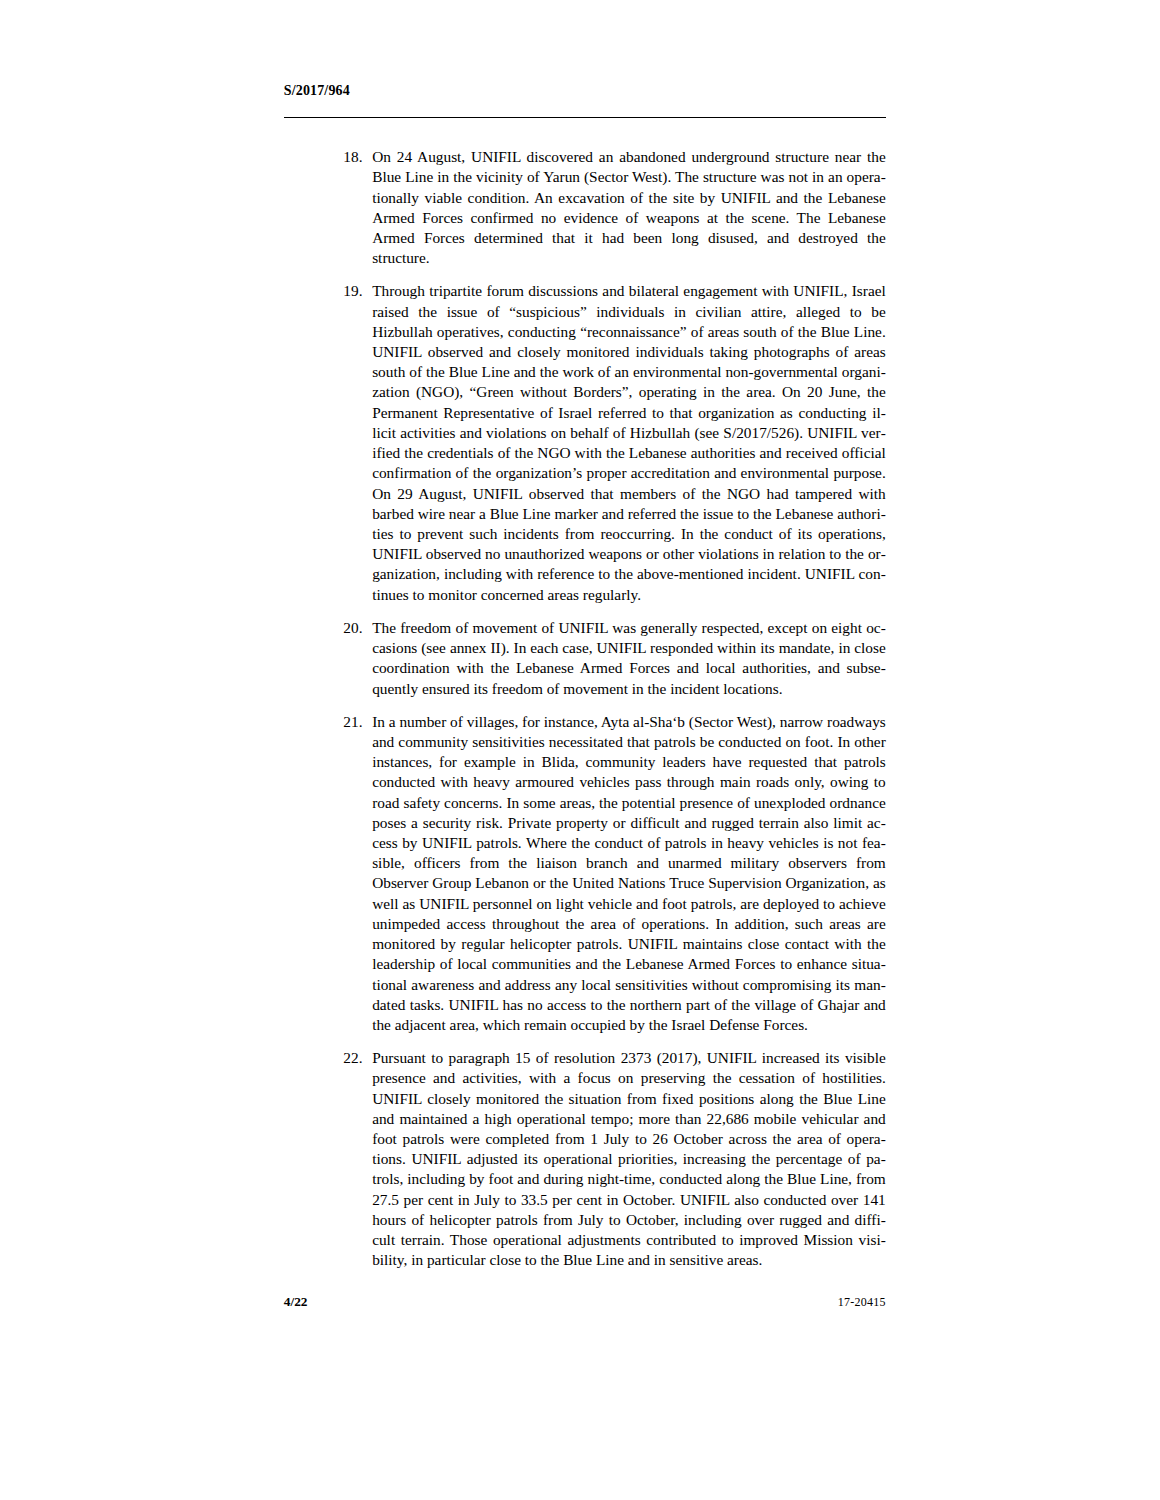S/2017/964
18. On 24 August, UNIFIL discovered an abandoned underground structure near the Blue Line in the vicinity of Yarun (Sector West). The structure was not in an operationally viable condition. An excavation of the site by UNIFIL and the Lebanese Armed Forces confirmed no evidence of weapons at the scene. The Lebanese Armed Forces determined that it had been long disused, and destroyed the structure.
19. Through tripartite forum discussions and bilateral engagement with UNIFIL, Israel raised the issue of “suspicious” individuals in civilian attire, alleged to be Hizbullah operatives, conducting “reconnaissance” of areas south of the Blue Line. UNIFIL observed and closely monitored individuals taking photographs of areas south of the Blue Line and the work of an environmental non-governmental organization (NGO), “Green without Borders”, operating in the area. On 20 June, the Permanent Representative of Israel referred to that organization as conducting illicit activities and violations on behalf of Hizbullah (see S/2017/526). UNIFIL verified the credentials of the NGO with the Lebanese authorities and received official confirmation of the organization’s proper accreditation and environmental purpose. On 29 August, UNIFIL observed that members of the NGO had tampered with barbed wire near a Blue Line marker and referred the issue to the Lebanese authorities to prevent such incidents from reoccurring. In the conduct of its operations, UNIFIL observed no unauthorized weapons or other violations in relation to the organization, including with reference to the above-mentioned incident. UNIFIL continues to monitor concerned areas regularly.
20. The freedom of movement of UNIFIL was generally respected, except on eight occasions (see annex II). In each case, UNIFIL responded within its mandate, in close coordination with the Lebanese Armed Forces and local authorities, and subsequently ensured its freedom of movement in the incident locations.
21. In a number of villages, for instance, Ayta al-Sha‘b (Sector West), narrow roadways and community sensitivities necessitated that patrols be conducted on foot. In other instances, for example in Blida, community leaders have requested that patrols conducted with heavy armoured vehicles pass through main roads only, owing to road safety concerns. In some areas, the potential presence of unexploded ordnance poses a security risk. Private property or difficult and rugged terrain also limit access by UNIFIL patrols. Where the conduct of patrols in heavy vehicles is not feasible, officers from the liaison branch and unarmed military observers from Observer Group Lebanon or the United Nations Truce Supervision Organization, as well as UNIFIL personnel on light vehicle and foot patrols, are deployed to achieve unimpeded access throughout the area of operations. In addition, such areas are monitored by regular helicopter patrols. UNIFIL maintains close contact with the leadership of local communities and the Lebanese Armed Forces to enhance situational awareness and address any local sensitivities without compromising its mandated tasks. UNIFIL has no access to the northern part of the village of Ghajar and the adjacent area, which remain occupied by the Israel Defense Forces.
22. Pursuant to paragraph 15 of resolution 2373 (2017), UNIFIL increased its visible presence and activities, with a focus on preserving the cessation of hostilities. UNIFIL closely monitored the situation from fixed positions along the Blue Line and maintained a high operational tempo; more than 22,686 mobile vehicular and foot patrols were completed from 1 July to 26 October across the area of operations. UNIFIL adjusted its operational priorities, increasing the percentage of patrols, including by foot and during night-time, conducted along the Blue Line, from 27.5 per cent in July to 33.5 per cent in October. UNIFIL also conducted over 141 hours of helicopter patrols from July to October, including over rugged and difficult terrain. Those operational adjustments contributed to improved Mission visibility, in particular close to the Blue Line and in sensitive areas.
4/22 17-20415